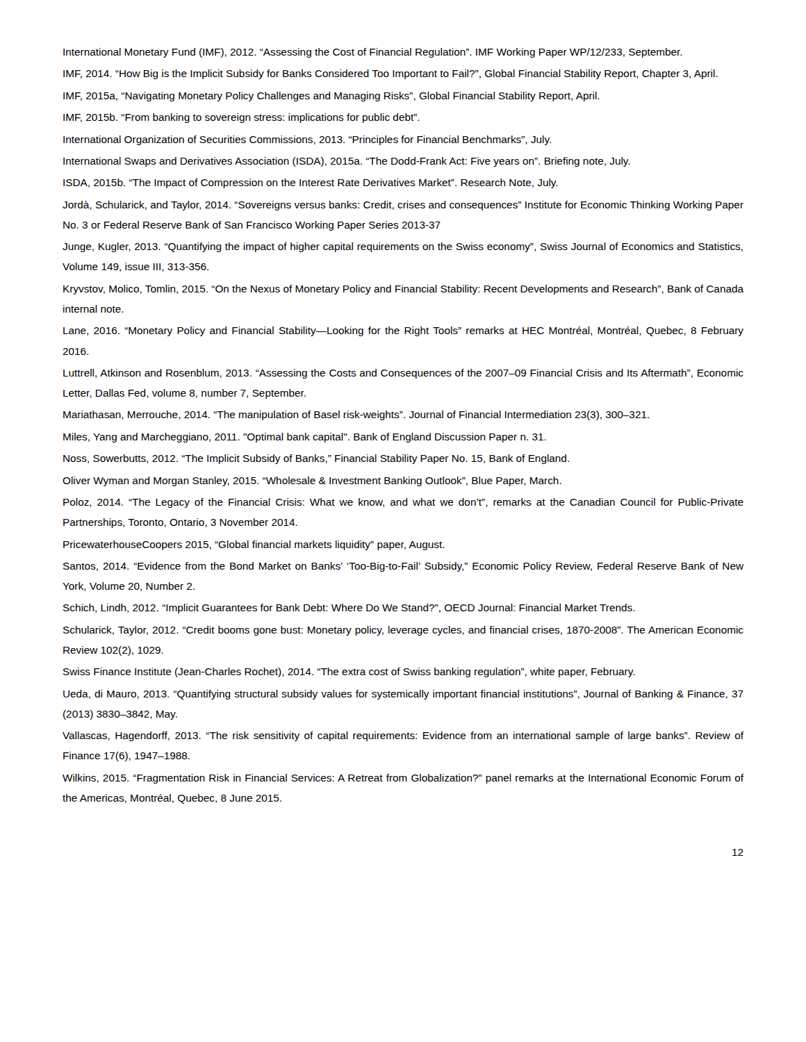International Monetary Fund (IMF), 2012. “Assessing the Cost of Financial Regulation”. IMF Working Paper WP/12/233, September.
IMF, 2014. “How Big is the Implicit Subsidy for Banks Considered Too Important to Fail?”, Global Financial Stability Report, Chapter 3, April.
IMF, 2015a, “Navigating Monetary Policy Challenges and Managing Risks”, Global Financial Stability Report, April.
IMF, 2015b. “From banking to sovereign stress: implications for public debt”.
International Organization of Securities Commissions, 2013. “Principles for Financial Benchmarks”, July.
International Swaps and Derivatives Association (ISDA), 2015a. “The Dodd-Frank Act: Five years on”. Briefing note, July.
ISDA, 2015b. “The Impact of Compression on the Interest Rate Derivatives Market”. Research Note, July.
Jordà, Schularick, and Taylor, 2014. “Sovereigns versus banks: Credit, crises and consequences” Institute for Economic Thinking Working Paper No. 3 or Federal Reserve Bank of San Francisco Working Paper Series 2013-37
Junge, Kugler, 2013. “Quantifying the impact of higher capital requirements on the Swiss economy”, Swiss Journal of Economics and Statistics, Volume 149, issue III, 313-356.
Kryvstov, Molico, Tomlin, 2015. “On the Nexus of Monetary Policy and Financial Stability: Recent Developments and Research”, Bank of Canada internal note.
Lane, 2016. “Monetary Policy and Financial Stability—Looking for the Right Tools” remarks at HEC Montréal, Montréal, Quebec, 8 February 2016.
Luttrell, Atkinson and Rosenblum, 2013. “Assessing the Costs and Consequences of the 2007–09 Financial Crisis and Its Aftermath”, Economic Letter, Dallas Fed, volume 8, number 7, September.
Mariathasan, Merrouche, 2014. “The manipulation of Basel risk-weights”. Journal of Financial Intermediation 23(3), 300–321.
Miles, Yang and Marcheggiano, 2011. "Optimal bank capital". Bank of England Discussion Paper n. 31.
Noss, Sowerbutts, 2012. “The Implicit Subsidy of Banks,” Financial Stability Paper No. 15, Bank of England.
Oliver Wyman and Morgan Stanley, 2015. “Wholesale & Investment Banking Outlook”, Blue Paper, March.
Poloz, 2014. “The Legacy of the Financial Crisis: What we know, and what we don’t”, remarks at the Canadian Council for Public-Private Partnerships, Toronto, Ontario, 3 November 2014.
PricewaterhouseCoopers 2015, “Global financial markets liquidity” paper, August.
Santos, 2014. “Evidence from the Bond Market on Banks’ ‘Too-Big-to-Fail’ Subsidy,” Economic Policy Review, Federal Reserve Bank of New York, Volume 20, Number 2.
Schich, Lindh, 2012. “Implicit Guarantees for Bank Debt: Where Do We Stand?”, OECD Journal: Financial Market Trends.
Schularick, Taylor, 2012. “Credit booms gone bust: Monetary policy, leverage cycles, and financial crises, 1870-2008”. The American Economic Review 102(2), 1029.
Swiss Finance Institute (Jean-Charles Rochet), 2014. “The extra cost of Swiss banking regulation”, white paper, February.
Ueda, di Mauro, 2013. “Quantifying structural subsidy values for systemically important financial institutions”, Journal of Banking & Finance, 37 (2013) 3830–3842, May.
Vallascas, Hagendorff, 2013. “The risk sensitivity of capital requirements: Evidence from an international sample of large banks”. Review of Finance 17(6), 1947–1988.
Wilkins, 2015. “Fragmentation Risk in Financial Services: A Retreat from Globalization?” panel remarks at the International Economic Forum of the Americas, Montréal, Quebec, 8 June 2015.
12